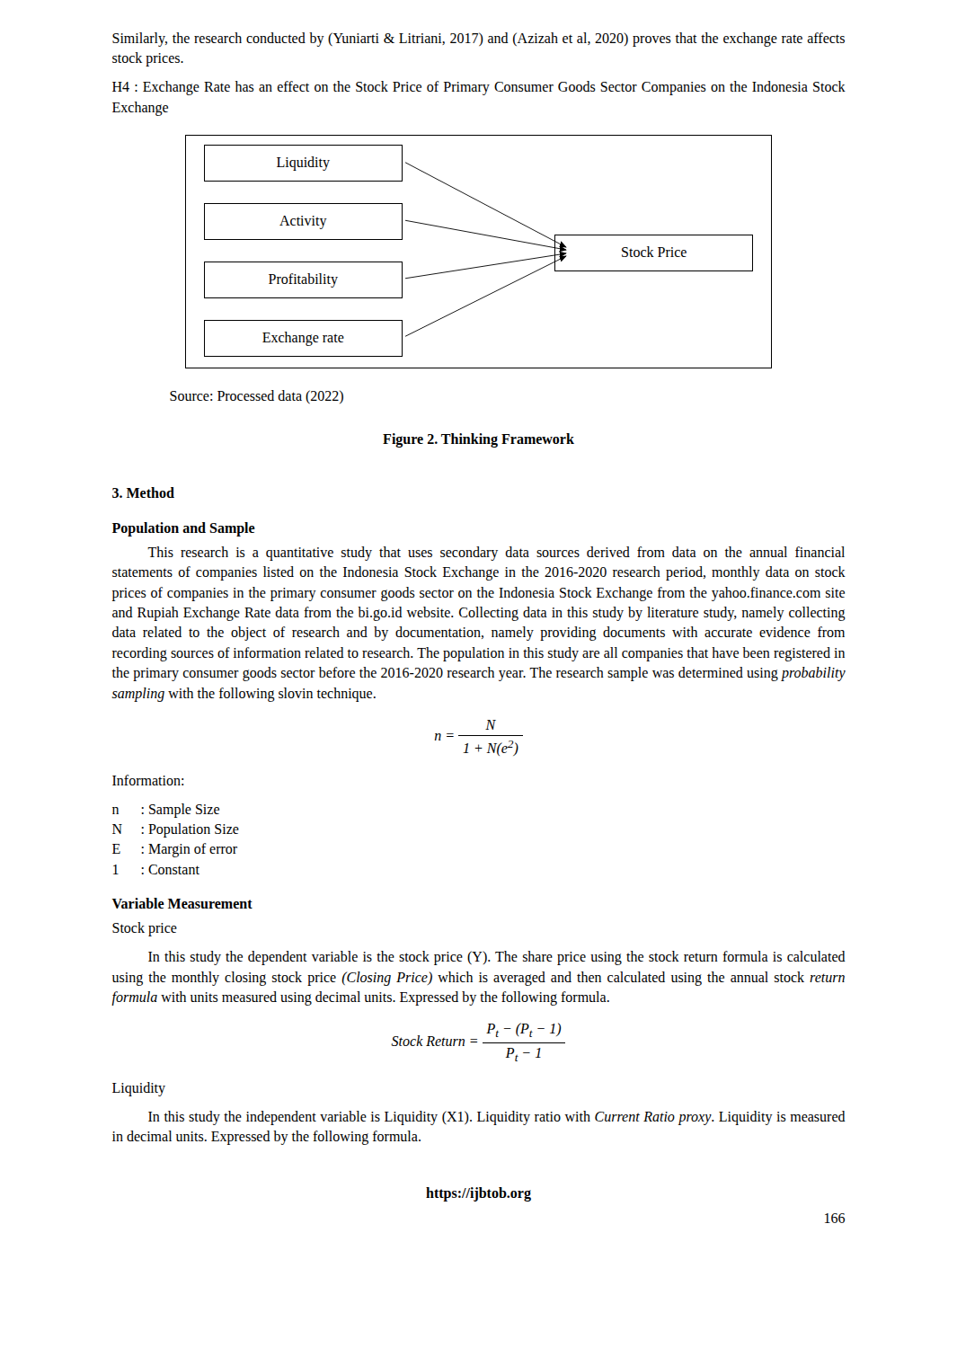Similarly, the research conducted by (Yuniarti & Litriani, 2017) and (Azizah et al, 2020) proves that the exchange rate affects stock prices.
H4 : Exchange Rate has an effect on the Stock Price of Primary Consumer Goods Sector Companies on the Indonesia Stock Exchange
Liquidity
Activity
Profitability
Exchange rate
Stock Price
Source: Processed data (2022)
Figure 2. Thinking Framework
3. Method
Population and Sample
This research is a quantitative study that uses secondary data sources derived from data on the annual financial statements of companies listed on the Indonesia Stock Exchange in the 2016-2020 research period, monthly data on stock prices of companies in the primary consumer goods sector on the Indonesia Stock Exchange from the yahoo.finance.com site and Rupiah Exchange Rate data from the bi.go.id website. Collecting data in this study by literature study, namely collecting data related to the object of research and by documentation, namely providing documents with accurate evidence from recording sources of information related to research. The population in this study are all companies that have been registered in the primary consumer goods sector before the 2016-2020 research year. The research sample was determined using probability sampling with the following slovin technique.
n = N 1 + N(e2)
Information:
n: Sample Size
N: Population Size
E: Margin of error
1: Constant
Variable Measurement
Stock price
In this study the dependent variable is the stock price (Y). The share price using the stock return formula is calculated using the monthly closing stock price (Closing Price) which is averaged and then calculated using the annual stock return formula with units measured using decimal units. Expressed by the following formula.
Stock Return = Pt − (Pt − 1) Pt − 1
Liquidity
In this study the independent variable is Liquidity (X1). Liquidity ratio with Current Ratio proxy. Liquidity is measured in decimal units. Expressed by the following formula.
https://ijbtob.org
166